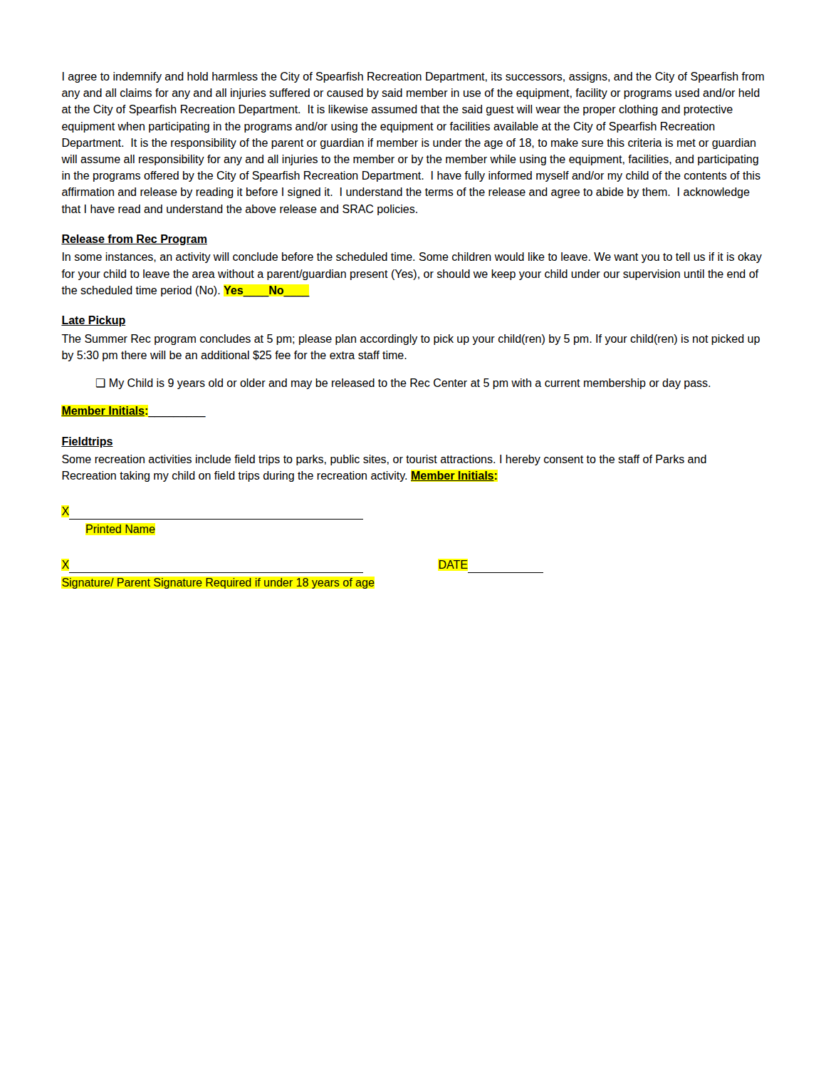I agree to indemnify and hold harmless the City of Spearfish Recreation Department, its successors, assigns, and the City of Spearfish from any and all claims for any and all injuries suffered or caused by said member in use of the equipment, facility or programs used and/or held at the City of Spearfish Recreation Department. It is likewise assumed that the said guest will wear the proper clothing and protective equipment when participating in the programs and/or using the equipment or facilities available at the City of Spearfish Recreation Department. It is the responsibility of the parent or guardian if member is under the age of 18, to make sure this criteria is met or guardian will assume all responsibility for any and all injuries to the member or by the member while using the equipment, facilities, and participating in the programs offered by the City of Spearfish Recreation Department. I have fully informed myself and/or my child of the contents of this affirmation and release by reading it before I signed it. I understand the terms of the release and agree to abide by them. I acknowledge that I have read and understand the above release and SRAC policies.
Release from Rec Program
In some instances, an activity will conclude before the scheduled time. Some children would like to leave. We want you to tell us if it is okay for your child to leave the area without a parent/guardian present (Yes), or should we keep your child under our supervision until the end of the scheduled time period (No). Yes____No____
Late Pickup
The Summer Rec program concludes at 5 pm; please plan accordingly to pick up your child(ren) by 5 pm. If your child(ren) is not picked up by 5:30 pm there will be an additional $25 fee for the extra staff time.
❑ My Child is 9 years old or older and may be released to the Rec Center at 5 pm with a current membership or day pass.
Member Initials:_________
Fieldtrips
Some recreation activities include field trips to parks, public sites, or tourist attractions. I hereby consent to the staff of Parks and Recreation taking my child on field trips during the recreation activity. Member Initials:
X
Printed Name
X DATE
Signature/ Parent Signature Required if under 18 years of age